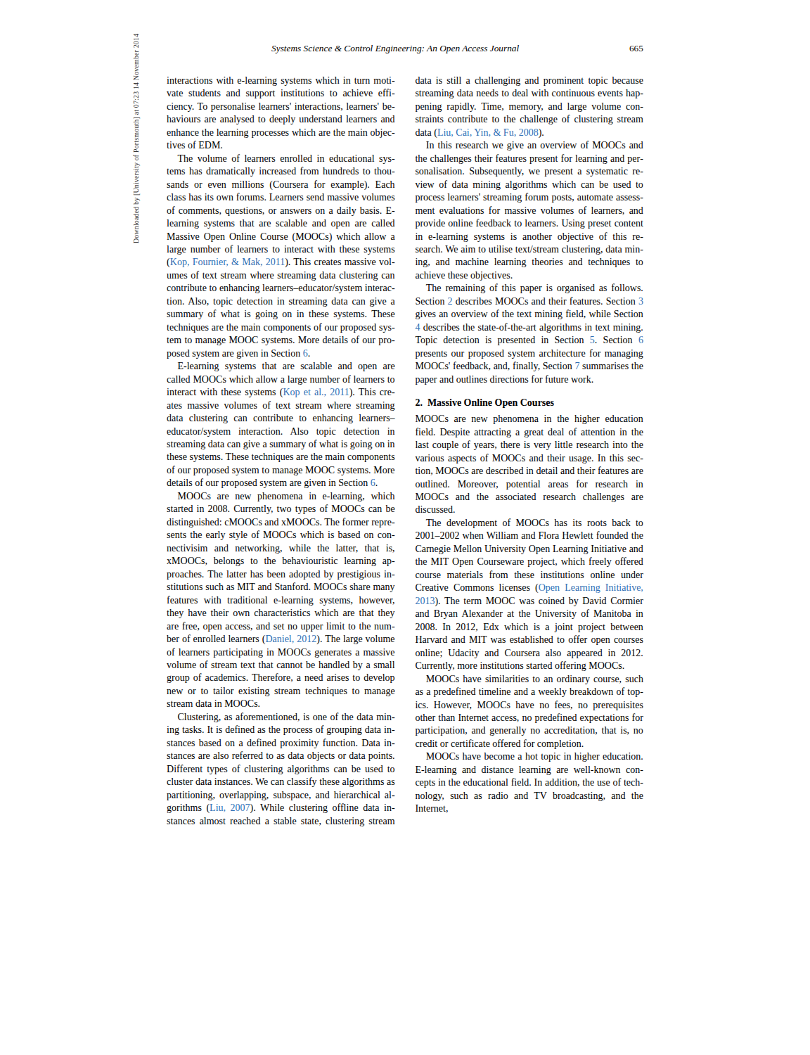Downloaded by [University of Portsmouth] at 07:23 14 November 2014
Systems Science & Control Engineering: An Open Access Journal 665
interactions with e-learning systems which in turn motivate students and support institutions to achieve efficiency. To personalise learners' interactions, learners' behaviours are analysed to deeply understand learners and enhance the learning processes which are the main objectives of EDM.
The volume of learners enrolled in educational systems has dramatically increased from hundreds to thousands or even millions (Coursera for example). Each class has its own forums. Learners send massive volumes of comments, questions, or answers on a daily basis. E-learning systems that are scalable and open are called Massive Open Online Course (MOOCs) which allow a large number of learners to interact with these systems (Kop, Fournier, & Mak, 2011). This creates massive volumes of text stream where streaming data clustering can contribute to enhancing learners–educator/system interaction. Also, topic detection in streaming data can give a summary of what is going on in these systems. These techniques are the main components of our proposed system to manage MOOC systems. More details of our proposed system are given in Section 6.
E-learning systems that are scalable and open are called MOOCs which allow a large number of learners to interact with these systems (Kop et al., 2011). This creates massive volumes of text stream where streaming data clustering can contribute to enhancing learners–educator/system interaction. Also topic detection in streaming data can give a summary of what is going on in these systems. These techniques are the main components of our proposed system to manage MOOC systems. More details of our proposed system are given in Section 6.
MOOCs are new phenomena in e-learning, which started in 2008. Currently, two types of MOOCs can be distinguished: cMOOCs and xMOOCs. The former represents the early style of MOOCs which is based on connectivisim and networking, while the latter, that is, xMOOCs, belongs to the behaviouristic learning approaches. The latter has been adopted by prestigious institutions such as MIT and Stanford. MOOCs share many features with traditional e-learning systems, however, they have their own characteristics which are that they are free, open access, and set no upper limit to the number of enrolled learners (Daniel, 2012). The large volume of learners participating in MOOCs generates a massive volume of stream text that cannot be handled by a small group of academics. Therefore, a need arises to develop new or to tailor existing stream techniques to manage stream data in MOOCs.
Clustering, as aforementioned, is one of the data mining tasks. It is defined as the process of grouping data instances based on a defined proximity function. Data instances are also referred to as data objects or data points. Different types of clustering algorithms can be used to cluster data instances. We can classify these algorithms as partitioning, overlapping, subspace, and hierarchical algorithms (Liu, 2007). While clustering offline data instances almost reached a stable state, clustering stream data is still a challenging and prominent topic because streaming data needs to deal with continuous events happening rapidly. Time, memory, and large volume constraints contribute to the challenge of clustering stream data (Liu, Cai, Yin, & Fu, 2008).
In this research we give an overview of MOOCs and the challenges their features present for learning and personalisation. Subsequently, we present a systematic review of data mining algorithms which can be used to process learners' streaming forum posts, automate assessment evaluations for massive volumes of learners, and provide online feedback to learners. Using preset content in e-learning systems is another objective of this research. We aim to utilise text/stream clustering, data mining, and machine learning theories and techniques to achieve these objectives.
The remaining of this paper is organised as follows. Section 2 describes MOOCs and their features. Section 3 gives an overview of the text mining field, while Section 4 describes the state-of-the-art algorithms in text mining. Topic detection is presented in Section 5. Section 6 presents our proposed system architecture for managing MOOCs' feedback, and, finally, Section 7 summarises the paper and outlines directions for future work.
2. Massive Online Open Courses
MOOCs are new phenomena in the higher education field. Despite attracting a great deal of attention in the last couple of years, there is very little research into the various aspects of MOOCs and their usage. In this section, MOOCs are described in detail and their features are outlined. Moreover, potential areas for research in MOOCs and the associated research challenges are discussed.
The development of MOOCs has its roots back to 2001–2002 when William and Flora Hewlett founded the Carnegie Mellon University Open Learning Initiative and the MIT Open Courseware project, which freely offered course materials from these institutions online under Creative Commons licenses (Open Learning Initiative, 2013). The term MOOC was coined by David Cormier and Bryan Alexander at the University of Manitoba in 2008. In 2012, Edx which is a joint project between Harvard and MIT was established to offer open courses online; Udacity and Coursera also appeared in 2012. Currently, more institutions started offering MOOCs.
MOOCs have similarities to an ordinary course, such as a predefined timeline and a weekly breakdown of topics. However, MOOCs have no fees, no prerequisites other than Internet access, no predefined expectations for participation, and generally no accreditation, that is, no credit or certificate offered for completion.
MOOCs have become a hot topic in higher education. E-learning and distance learning are well-known concepts in the educational field. In addition, the use of technology, such as radio and TV broadcasting, and the Internet,